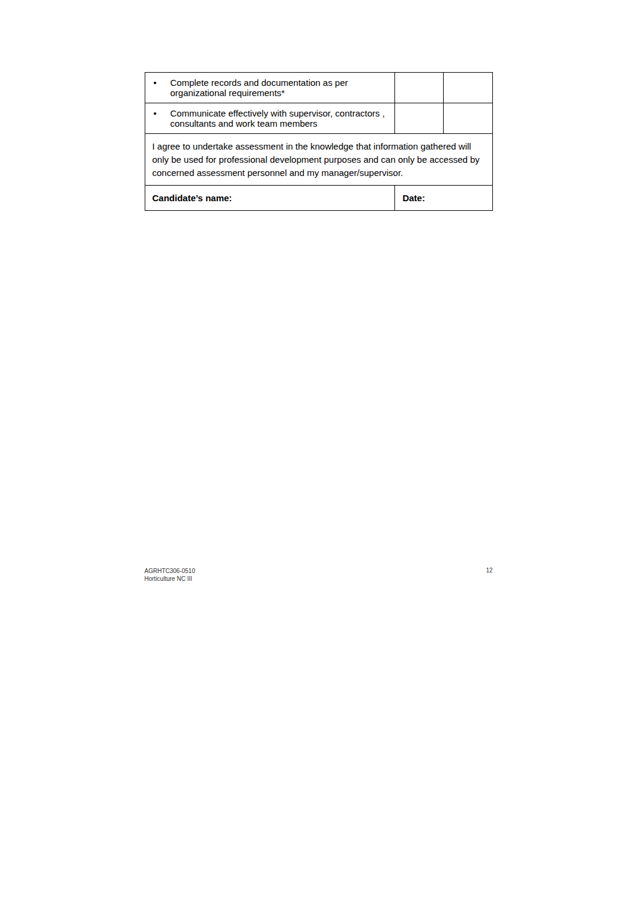| • Complete records and documentation as per organizational requirements* | | |
| • Communicate effectively with supervisor, contractors , consultants and work team members | | |
| I agree to undertake assessment in the knowledge that information gathered will only be used for professional development purposes and can only be accessed by concerned assessment personnel and my manager/supervisor. |
| Candidate’s name: | Date: |
AGRHTC306-0510
Horticulture NC III
12